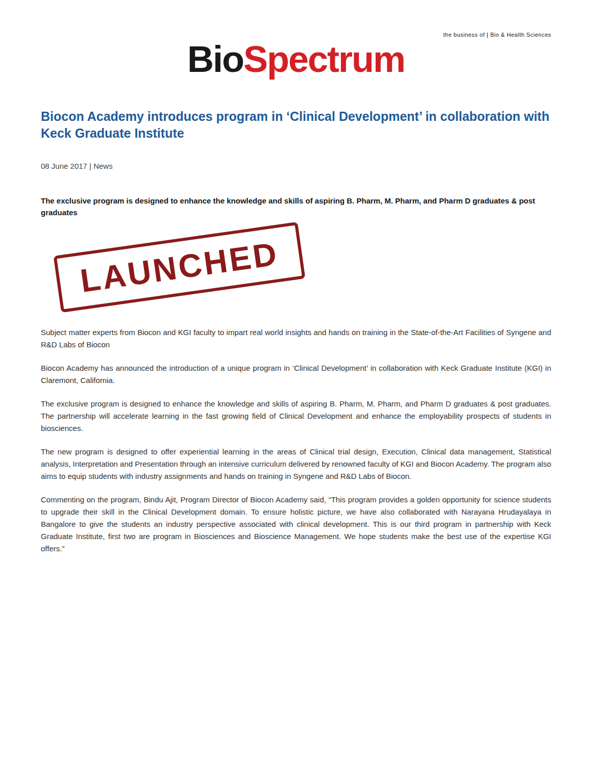the business of | Bio & Health Sciences
Bio Spectrum
Biocon Academy introduces program in ‘Clinical Development’ in collaboration with Keck Graduate Institute
08 June 2017 | News
The exclusive program is designed to enhance the knowledge and skills of aspiring B. Pharm, M. Pharm, and Pharm D graduates & post graduates
LAUNCHED
Subject matter experts from Biocon and KGI faculty to impart real world insights and hands on training in the State-of-the-Art Facilities of Syngene and R&D Labs of Biocon
Biocon Academy has announced the introduction of a unique program in ‘Clinical Development’ in collaboration with Keck Graduate Institute (KGI) in Claremont, California.
The exclusive program is designed to enhance the knowledge and skills of aspiring B. Pharm, M. Pharm, and Pharm D graduates & post graduates. The partnership will accelerate learning in the fast growing field of Clinical Development and enhance the employability prospects of students in biosciences.
The new program is designed to offer experiential learning in the areas of Clinical trial design, Execution, Clinical data management, Statistical analysis, Interpretation and Presentation through an intensive curriculum delivered by renowned faculty of KGI and Biocon Academy. The program also aims to equip students with industry assignments and hands on training in Syngene and R&D Labs of Biocon.
Commenting on the program, Bindu Ajit, Program Director of Biocon Academy said, “This program provides a golden opportunity for science students to upgrade their skill in the Clinical Development domain. To ensure holistic picture, we have also collaborated with Narayana Hrudayalaya in Bangalore to give the students an industry perspective associated with clinical development. This is our third program in partnership with Keck Graduate Institute, first two are program in Biosciences and Bioscience Management. We hope students make the best use of the expertise KGI offers.”